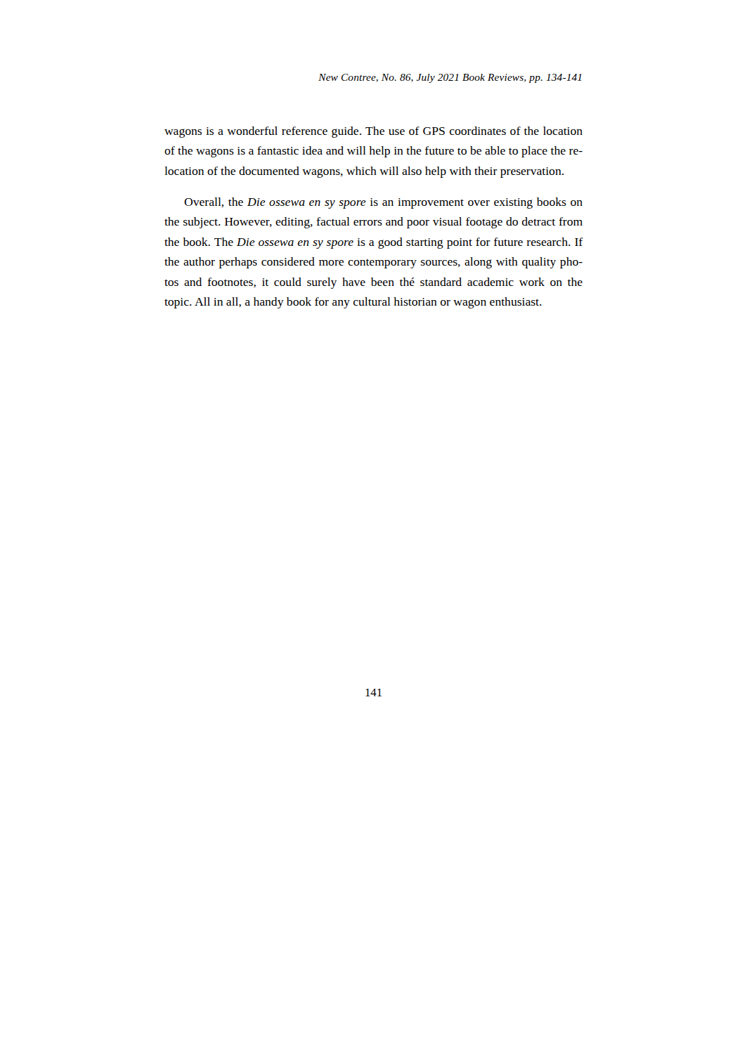New Contree, No. 86, July 2021 Book Reviews, pp. 134-141
wagons is a wonderful reference guide. The use of GPS coordinates of the location of the wagons is a fantastic idea and will help in the future to be able to place the relocation of the documented wagons, which will also help with their preservation.
Overall, the Die ossewa en sy spore is an improvement over existing books on the subject. However, editing, factual errors and poor visual footage do detract from the book. The Die ossewa en sy spore is a good starting point for future research. If the author perhaps considered more contemporary sources, along with quality photos and footnotes, it could surely have been thé standard academic work on the topic. All in all, a handy book for any cultural historian or wagon enthusiast.
141